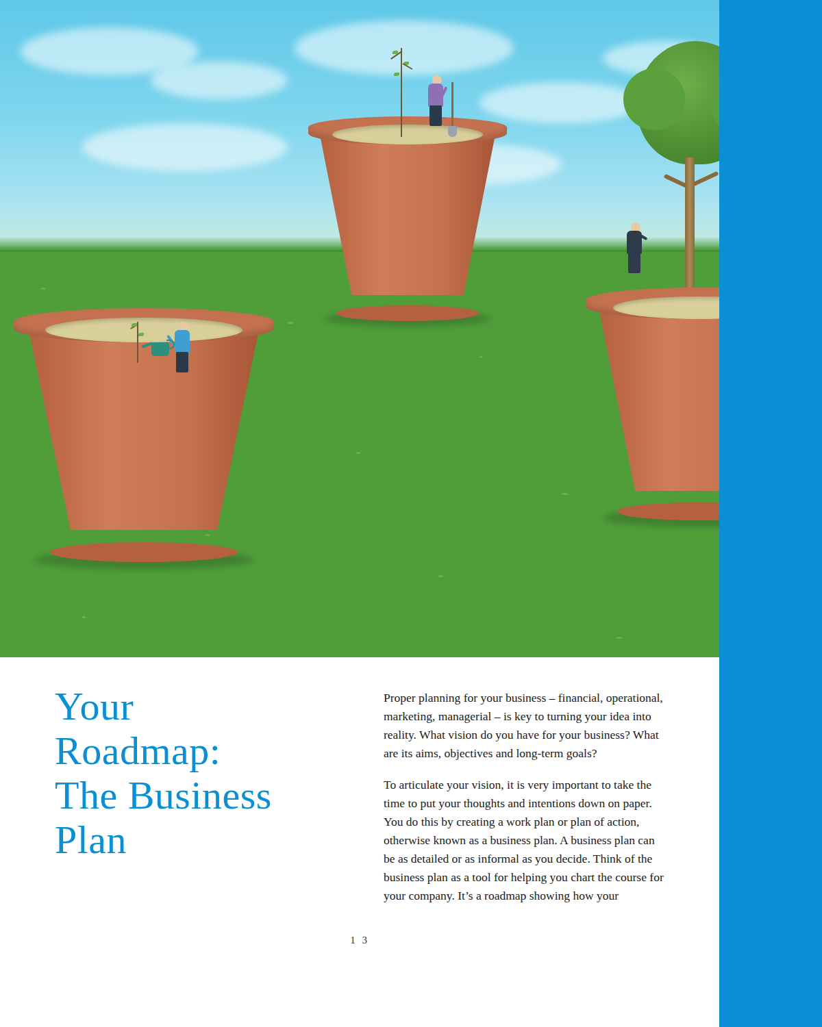Your
Roadmap:
The Business
Plan
Proper planning for your business – financial, operational, marketing, managerial – is key to turning your idea into reality. What vision do you have for your business? What are its aims, objectives and long-term goals?
To articulate your vision, it is very important to take the time to put your thoughts and intentions down on paper. You do this by creating a work plan or plan of action, otherwise known as a business plan. A business plan can be as detailed or as informal as you decide. Think of the business plan as a tool for helping you chart the course for your company. It’s a roadmap showing how your
1 3